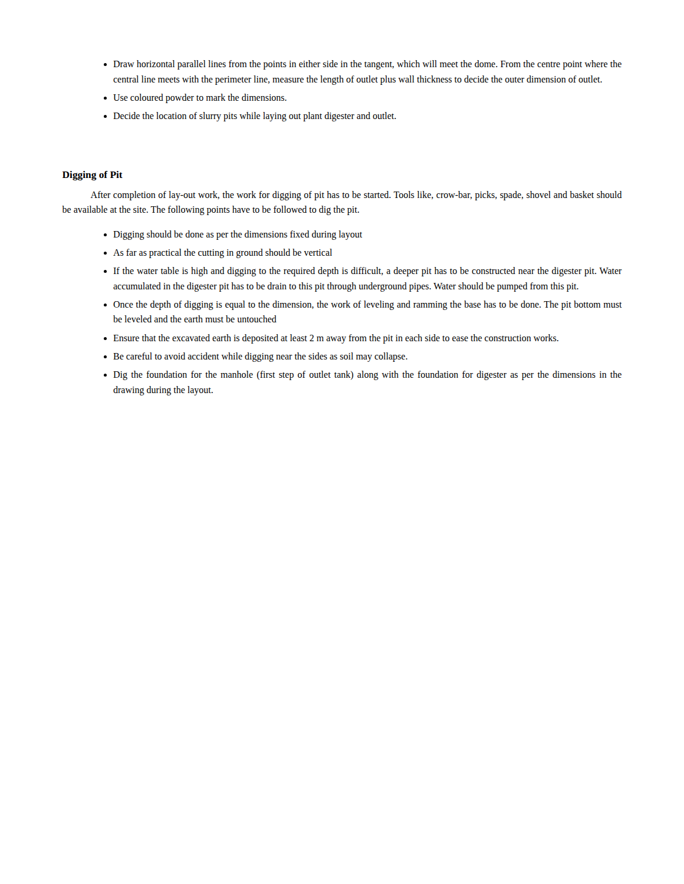Draw horizontal parallel lines from the points in either side in the tangent, which will meet the dome. From the centre point where the central line meets with the perimeter line, measure the length of outlet plus wall thickness to decide the outer dimension of outlet.
Use coloured powder to mark the dimensions.
Decide the location of slurry pits while laying out plant digester and outlet.
Digging of Pit
After completion of lay-out work, the work for digging of pit has to be started. Tools like, crow-bar, picks, spade, shovel and basket should be available at the site. The following points have to be followed to dig the pit.
Digging should be done as per the dimensions fixed during layout
As far as practical the cutting in ground should be vertical
If the water table is high and digging to the required depth is difficult, a deeper pit has to be constructed near the digester pit. Water accumulated in the digester pit has to be drain to this pit through underground pipes. Water should be pumped from this pit.
Once the depth of digging is equal to the dimension, the work of leveling and ramming the base has to be done. The pit bottom must be leveled and the earth must be untouched
Ensure that the excavated earth is deposited at least 2 m away from the pit in each side to ease the construction works.
Be careful to avoid accident while digging near the sides as soil may collapse.
Dig the foundation for the manhole (first step of outlet tank) along with the foundation for digester as per the dimensions in the drawing during the layout.